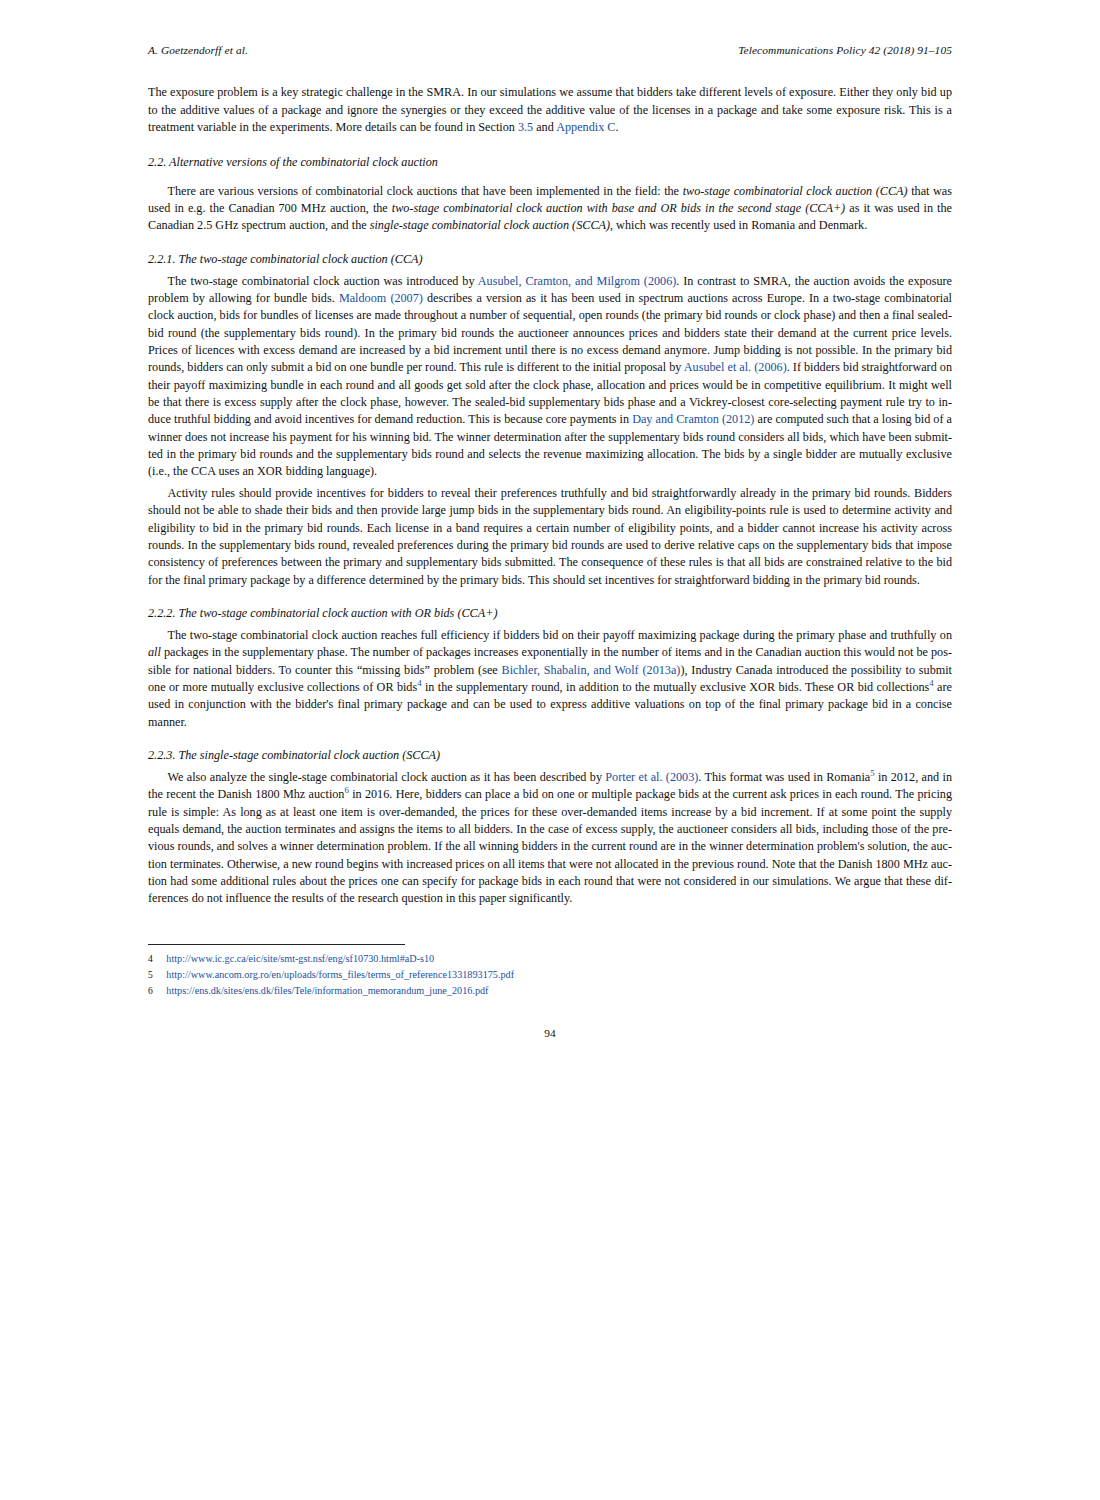A. Goetzendorff et al.
Telecommunications Policy 42 (2018) 91–105
The exposure problem is a key strategic challenge in the SMRA. In our simulations we assume that bidders take different levels of exposure. Either they only bid up to the additive values of a package and ignore the synergies or they exceed the additive value of the licenses in a package and take some exposure risk. This is a treatment variable in the experiments. More details can be found in Section 3.5 and Appendix C.
2.2. Alternative versions of the combinatorial clock auction
There are various versions of combinatorial clock auctions that have been implemented in the field: the two-stage combinatorial clock auction (CCA) that was used in e.g. the Canadian 700 MHz auction, the two-stage combinatorial clock auction with base and OR bids in the second stage (CCA+) as it was used in the Canadian 2.5 GHz spectrum auction, and the single-stage combinatorial clock auction (SCCA), which was recently used in Romania and Denmark.
2.2.1. The two-stage combinatorial clock auction (CCA)
The two-stage combinatorial clock auction was introduced by Ausubel, Cramton, and Milgrom (2006). In contrast to SMRA, the auction avoids the exposure problem by allowing for bundle bids. Maldoom (2007) describes a version as it has been used in spectrum auctions across Europe. In a two-stage combinatorial clock auction, bids for bundles of licenses are made throughout a number of sequential, open rounds (the primary bid rounds or clock phase) and then a final sealed-bid round (the supplementary bids round). In the primary bid rounds the auctioneer announces prices and bidders state their demand at the current price levels. Prices of licences with excess demand are increased by a bid increment until there is no excess demand anymore. Jump bidding is not possible. In the primary bid rounds, bidders can only submit a bid on one bundle per round. This rule is different to the initial proposal by Ausubel et al. (2006). If bidders bid straightforward on their payoff maximizing bundle in each round and all goods get sold after the clock phase, allocation and prices would be in competitive equilibrium. It might well be that there is excess supply after the clock phase, however. The sealed-bid supplementary bids phase and a Vickrey-closest core-selecting payment rule try to induce truthful bidding and avoid incentives for demand reduction. This is because core payments in Day and Cramton (2012) are computed such that a losing bid of a winner does not increase his payment for his winning bid. The winner determination after the supplementary bids round considers all bids, which have been submitted in the primary bid rounds and the supplementary bids round and selects the revenue maximizing allocation. The bids by a single bidder are mutually exclusive (i.e., the CCA uses an XOR bidding language).
Activity rules should provide incentives for bidders to reveal their preferences truthfully and bid straightforwardly already in the primary bid rounds. Bidders should not be able to shade their bids and then provide large jump bids in the supplementary bids round. An eligibility-points rule is used to determine activity and eligibility to bid in the primary bid rounds. Each license in a band requires a certain number of eligibility points, and a bidder cannot increase his activity across rounds. In the supplementary bids round, revealed preferences during the primary bid rounds are used to derive relative caps on the supplementary bids that impose consistency of preferences between the primary and supplementary bids submitted. The consequence of these rules is that all bids are constrained relative to the bid for the final primary package by a difference determined by the primary bids. This should set incentives for straightforward bidding in the primary bid rounds.
2.2.2. The two-stage combinatorial clock auction with OR bids (CCA+)
The two-stage combinatorial clock auction reaches full efficiency if bidders bid on their payoff maximizing package during the primary phase and truthfully on all packages in the supplementary phase. The number of packages increases exponentially in the number of items and in the Canadian auction this would not be possible for national bidders. To counter this “missing bids” problem (see Bichler, Shabalin, and Wolf (2013a)), Industry Canada introduced the possibility to submit one or more mutually exclusive collections of OR bids4 in the supplementary round, in addition to the mutually exclusive XOR bids. These OR bid collections4 are used in conjunction with the bidder's final primary package and can be used to express additive valuations on top of the final primary package bid in a concise manner.
2.2.3. The single-stage combinatorial clock auction (SCCA)
We also analyze the single-stage combinatorial clock auction as it has been described by Porter et al. (2003). This format was used in Romania5 in 2012, and in the recent the Danish 1800 Mhz auction6 in 2016. Here, bidders can place a bid on one or multiple package bids at the current ask prices in each round. The pricing rule is simple: As long as at least one item is over-demanded, the prices for these over-demanded items increase by a bid increment. If at some point the supply equals demand, the auction terminates and assigns the items to all bidders. In the case of excess supply, the auctioneer considers all bids, including those of the previous rounds, and solves a winner determination problem. If the all winning bidders in the current round are in the winner determination problem's solution, the auction terminates. Otherwise, a new round begins with increased prices on all items that were not allocated in the previous round. Note that the Danish 1800 MHz auction had some additional rules about the prices one can specify for package bids in each round that were not considered in our simulations. We argue that these differences do not influence the results of the research question in this paper significantly.
4 http://www.ic.gc.ca/eic/site/smt-gst.nsf/eng/sf10730.html#aD-s10
5 http://www.ancom.org.ro/en/uploads/forms_files/terms_of_reference1331893175.pdf
6 https://ens.dk/sites/ens.dk/files/Tele/information_memorandum_june_2016.pdf
94